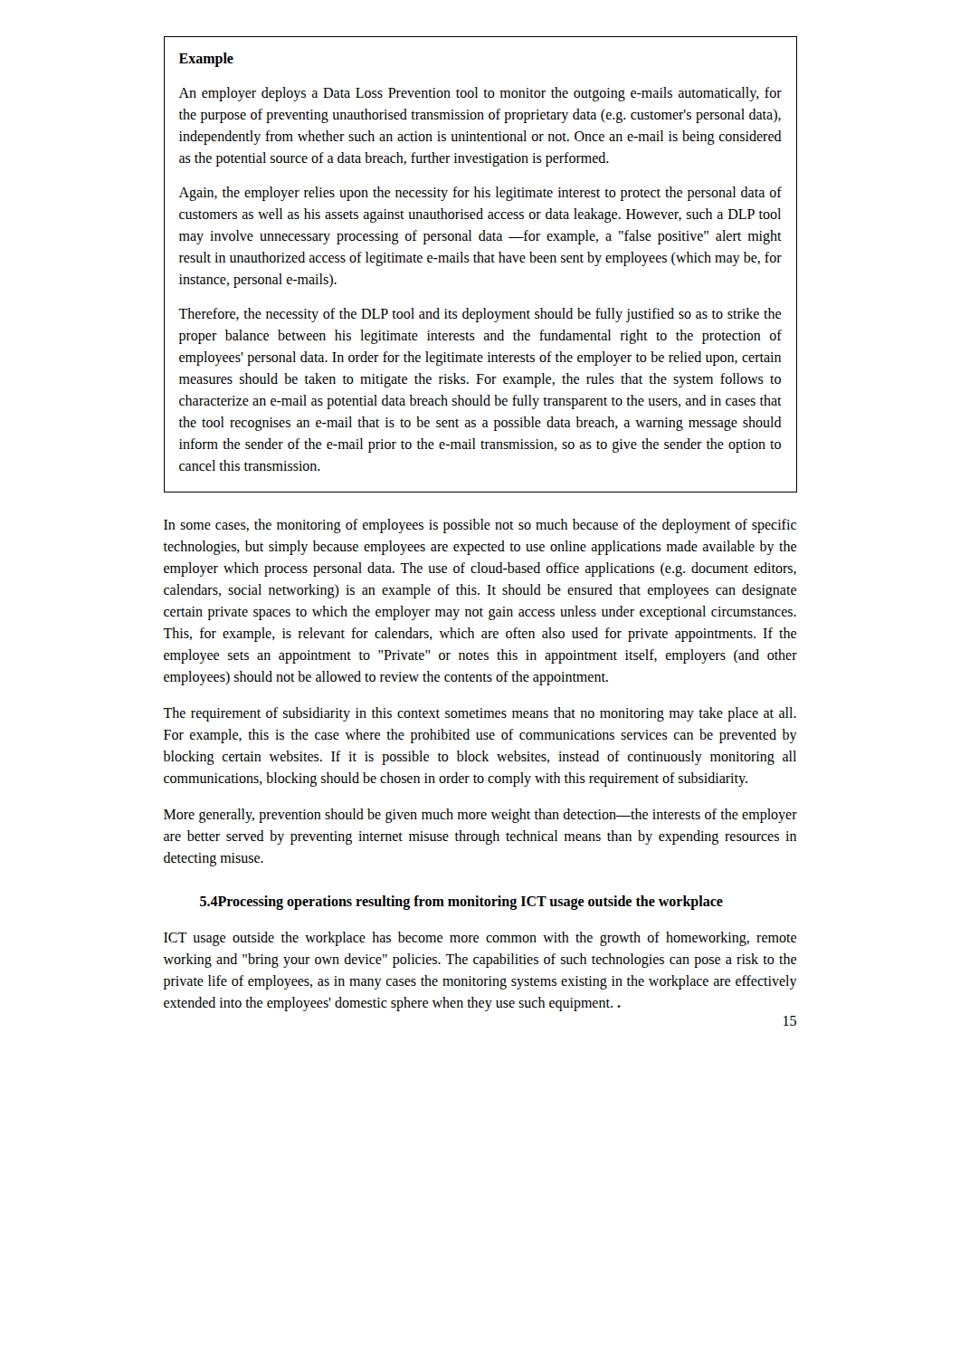Example
An employer deploys a Data Loss Prevention tool to monitor the outgoing e-mails automatically, for the purpose of preventing unauthorised transmission of proprietary data (e.g. customer's personal data), independently from whether such an action is unintentional or not. Once an e-mail is being considered as the potential source of a data breach, further investigation is performed.
Again, the employer relies upon the necessity for his legitimate interest to protect the personal data of customers as well as his assets against unauthorised access or data leakage. However, such a DLP tool may involve unnecessary processing of personal data —for example, a "false positive" alert might result in unauthorized access of legitimate e-mails that have been sent by employees (which may be, for instance, personal e-mails).
Therefore, the necessity of the DLP tool and its deployment should be fully justified so as to strike the proper balance between his legitimate interests and the fundamental right to the protection of employees' personal data. In order for the legitimate interests of the employer to be relied upon, certain measures should be taken to mitigate the risks. For example, the rules that the system follows to characterize an e-mail as potential data breach should be fully transparent to the users, and in cases that the tool recognises an e-mail that is to be sent as a possible data breach, a warning message should inform the sender of the e-mail prior to the e-mail transmission, so as to give the sender the option to cancel this transmission.
In some cases, the monitoring of employees is possible not so much because of the deployment of specific technologies, but simply because employees are expected to use online applications made available by the employer which process personal data. The use of cloud-based office applications (e.g. document editors, calendars, social networking) is an example of this. It should be ensured that employees can designate certain private spaces to which the employer may not gain access unless under exceptional circumstances. This, for example, is relevant for calendars, which are often also used for private appointments. If the employee sets an appointment to "Private" or notes this in appointment itself, employers (and other employees) should not be allowed to review the contents of the appointment.
The requirement of subsidiarity in this context sometimes means that no monitoring may take place at all. For example, this is the case where the prohibited use of communications services can be prevented by blocking certain websites. If it is possible to block websites, instead of continuously monitoring all communications, blocking should be chosen in order to comply with this requirement of subsidiarity.
More generally, prevention should be given much more weight than detection—the interests of the employer are better served by preventing internet misuse through technical means than by expending resources in detecting misuse.
5.4
Processing operations resulting from monitoring ICT usage outside the workplace
ICT usage outside the workplace has become more common with the growth of homeworking, remote working and "bring your own device" policies. The capabilities of such technologies can pose a risk to the private life of employees, as in many cases the monitoring systems existing in the workplace are effectively extended into the employees' domestic sphere when they use such equipment. .
15